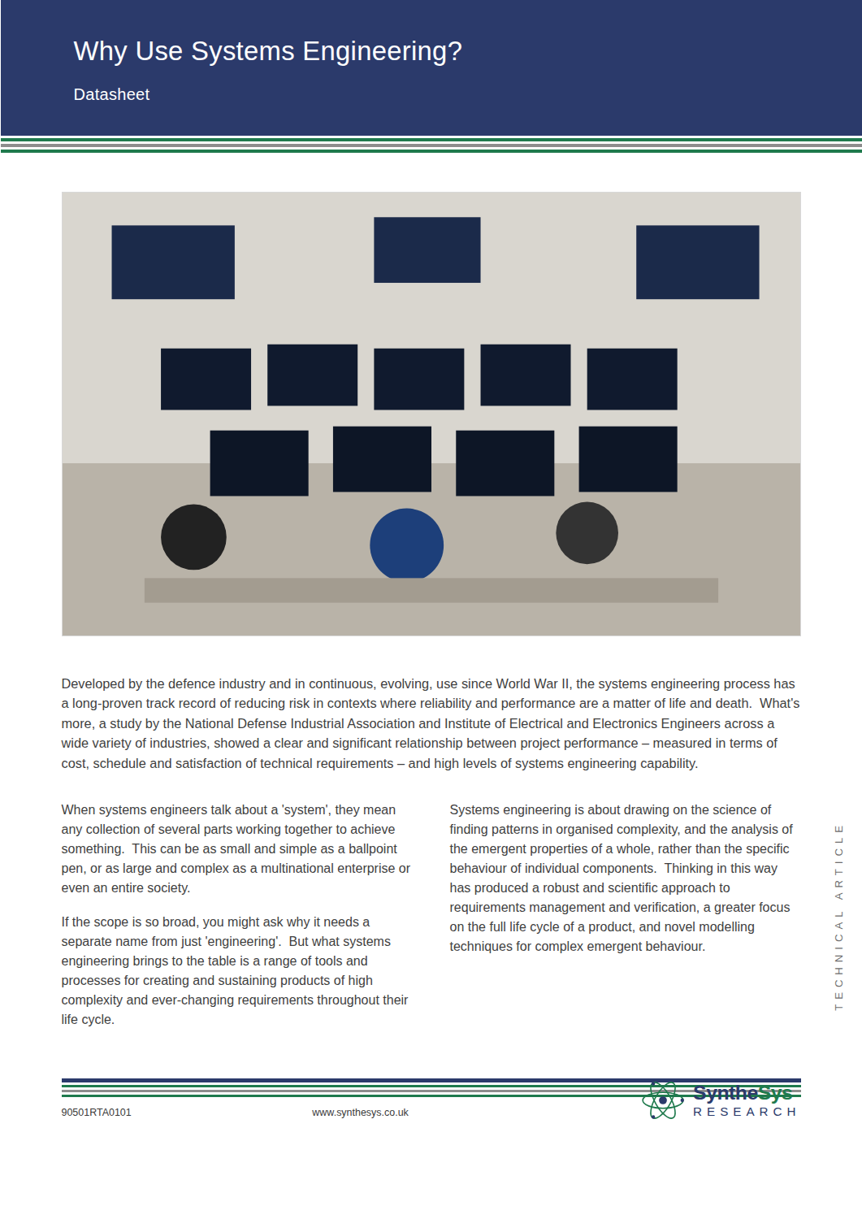Why Use Systems Engineering?
Datasheet
Developed by the defence industry and in continuous, evolving, use since World War II, the systems engineering process has a long-proven track record of reducing risk in contexts where reliability and performance are a matter of life and death. What's more, a study by the National Defense Industrial Association and Institute of Electrical and Electronics Engineers across a wide variety of industries, showed a clear and significant relationship between project performance – measured in terms of cost, schedule and satisfaction of technical requirements – and high levels of systems engineering capability.
When systems engineers talk about a 'system', they mean any collection of several parts working together to achieve something. This can be as small and simple as a ballpoint pen, or as large and complex as a multinational enterprise or even an entire society.
If the scope is so broad, you might ask why it needs a separate name from just 'engineering'. But what systems engineering brings to the table is a range of tools and processes for creating and sustaining products of high complexity and ever-changing requirements throughout their life cycle.
Systems engineering is about drawing on the science of finding patterns in organised complexity, and the analysis of the emergent properties of a whole, rather than the specific behaviour of individual components. Thinking in this way has produced a robust and scientific approach to requirements management and verification, a greater focus on the full life cycle of a product, and novel modelling techniques for complex emergent behaviour.
Technical Article
90501RTA0101
www.synthesys.co.uk
SyntheSys
RESEARCH